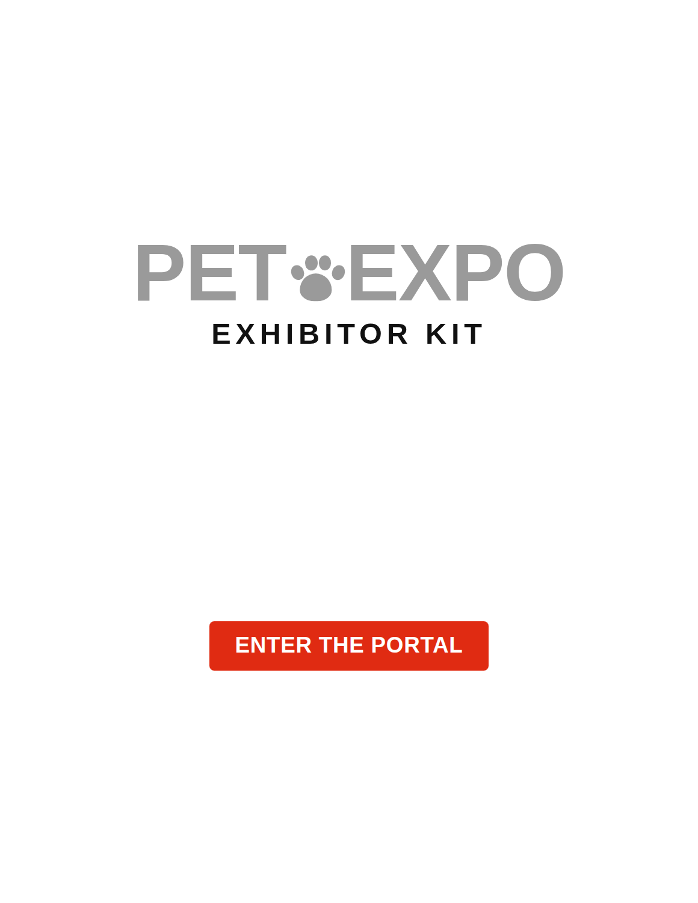PET EXPO
Exhibitor Kit
Enter the Portal